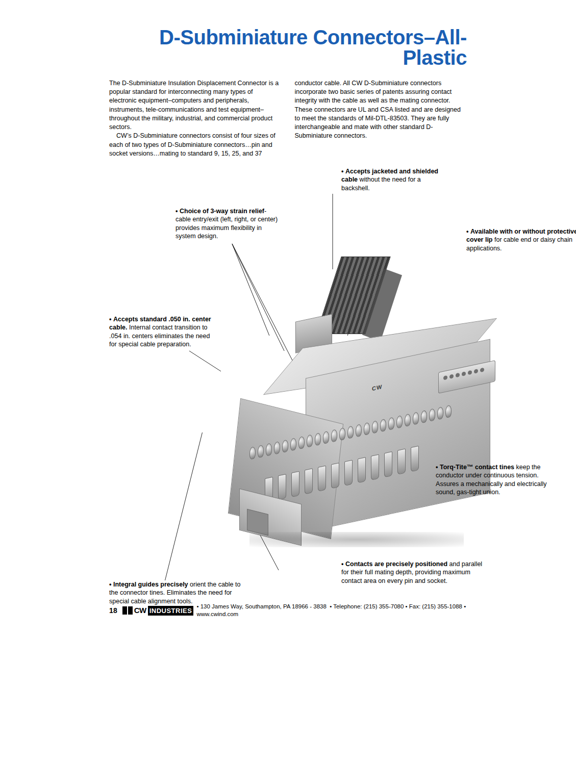D-Subminiature Connectors–All-Plastic
The D-Subminiature Insulation Displacement Connector is a popular standard for interconnecting many types of electronic equipment–computers and peripherals, instruments, tele-communications and test equipment–throughout the military, industrial, and commercial product sectors.
CW’s D-Subminiature connectors consist of four sizes of each of two types of D-Subminiature connectors…pin and socket versions…mating to standard 9, 15, 25, and 37
conductor cable. All CW D-Subminiature connectors incorporate two basic series of patents assuring contact integrity with the cable as well as the mating connector. These connectors are UL and CSA listed and are designed to meet the standards of Mil-DTL-83503. They are fully interchangeable and mate with other standard D-Subminiature connectors.
CW
• Accepts jacketed and shielded cable without the need for a backshell.
• Choice of 3-way strain relief-cable entry/exit (left, right, or center) provides maximum flexibility in system design.
• Available with or without protective cover lip for cable end or daisy chain applications.
• Accepts standard .050 in. center cable. Internal contact transition to .054 in. centers eliminates the need for special cable preparation.
• Torq-Tite™ contact tines keep the conductor under continuous tension. Assures a mechanically and electrically sound, gas-tight union.
• Contacts are precisely positioned and parallel for their full mating depth, providing maximum contact area on every pin and socket.
• Integral guides precisely orient the cable to the connector tines. Eliminates the need for special cable alignment tools.
18 CW INDUSTRIES • 130 James Way, Southampton, PA 18966 - 3838 • Telephone: (215) 355-7080 • Fax: (215) 355-1088 • www.cwind.com